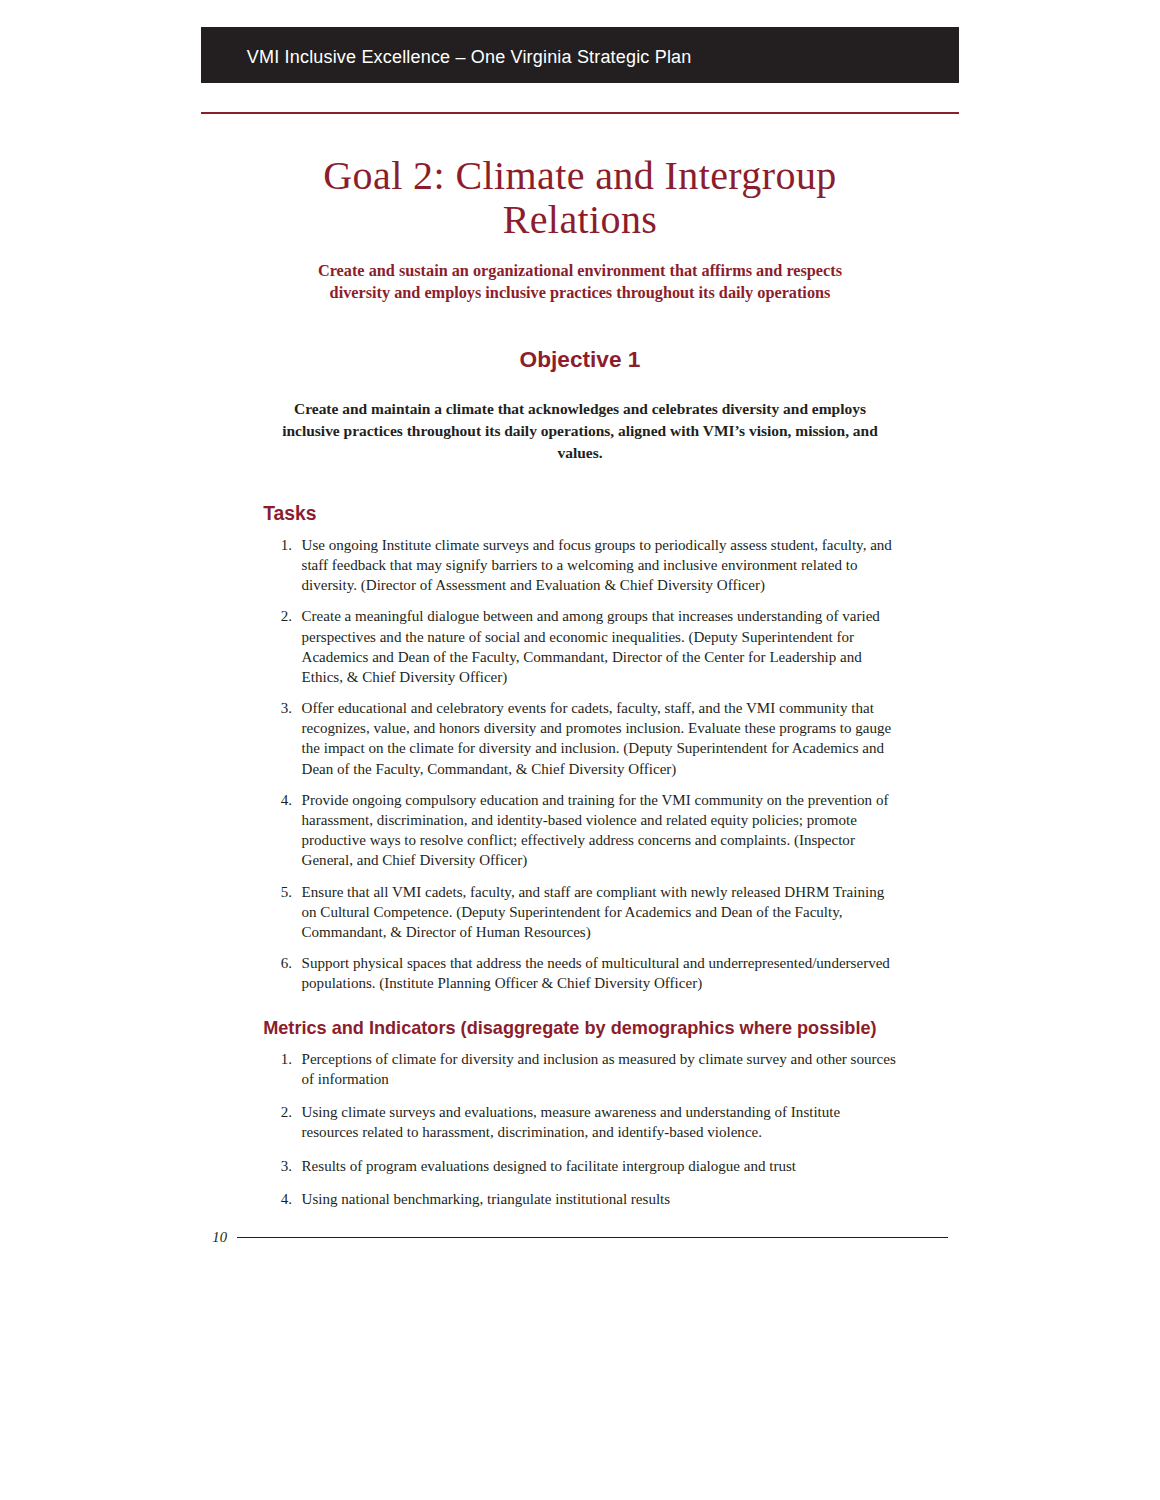VMI Inclusive Excellence – One Virginia Strategic Plan
Goal 2: Climate and Intergroup Relations
Create and sustain an organizational environment that affirms and respects
diversity and employs inclusive practices throughout its daily operations
Objective 1
Create and maintain a climate that acknowledges and celebrates diversity and employs inclusive practices throughout its daily operations, aligned with VMI’s vision, mission, and values.
Tasks
Use ongoing Institute climate surveys and focus groups to periodically assess student, faculty, and staff feedback that may signify barriers to a welcoming and inclusive environment related to diversity. (Director of Assessment and Evaluation & Chief Diversity Officer)
Create a meaningful dialogue between and among groups that increases understanding of varied perspectives and the nature of social and economic inequalities. (Deputy Superintendent for Academics and Dean of the Faculty, Commandant, Director of the Center for Leadership and Ethics, & Chief Diversity Officer)
Offer educational and celebratory events for cadets, faculty, staff, and the VMI community that recognizes, value, and honors diversity and promotes inclusion. Evaluate these programs to gauge the impact on the climate for diversity and inclusion. (Deputy Superintendent for Academics and Dean of the Faculty, Commandant, & Chief Diversity Officer)
Provide ongoing compulsory education and training for the VMI community on the prevention of harassment, discrimination, and identity-based violence and related equity policies; promote productive ways to resolve conflict; effectively address concerns and complaints. (Inspector General, and Chief Diversity Officer)
Ensure that all VMI cadets, faculty, and staff are compliant with newly released DHRM Training on Cultural Competence. (Deputy Superintendent for Academics and Dean of the Faculty, Commandant, & Director of Human Resources)
Support physical spaces that address the needs of multicultural and underrepresented/underserved populations. (Institute Planning Officer & Chief Diversity Officer)
Metrics and Indicators (disaggregate by demographics where possible)
Perceptions of climate for diversity and inclusion as measured by climate survey and other sources of information
Using climate surveys and evaluations, measure awareness and understanding of Institute resources related to harassment, discrimination, and identify-based violence.
Results of program evaluations designed to facilitate intergroup dialogue and trust
Using national benchmarking, triangulate institutional results
10